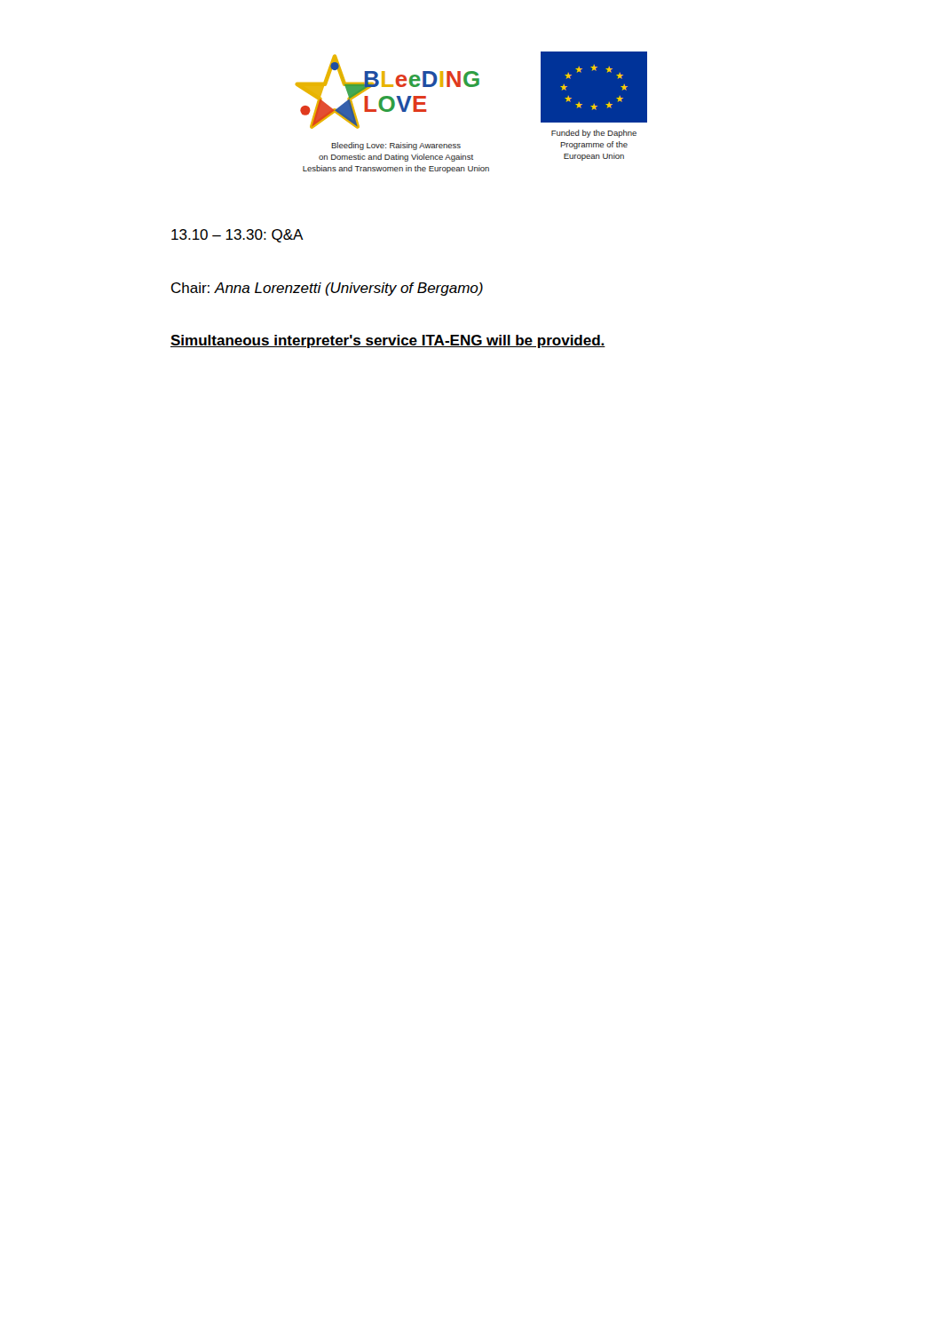BLeeDING
LOVE
Bleeding Love: Raising Awareness
on Domestic and Dating Violence Against
Lesbians and Transwomen in the European Union
★ ★ ★ ★ ★ ★ ★ ★ ★ ★ ★ ★
Funded by the Daphne
Programme of the
European Union
13.10 – 13.30: Q&A
Chair: Anna Lorenzetti (University of Bergamo)
Simultaneous interpreter's service ITA-ENG will be provided.